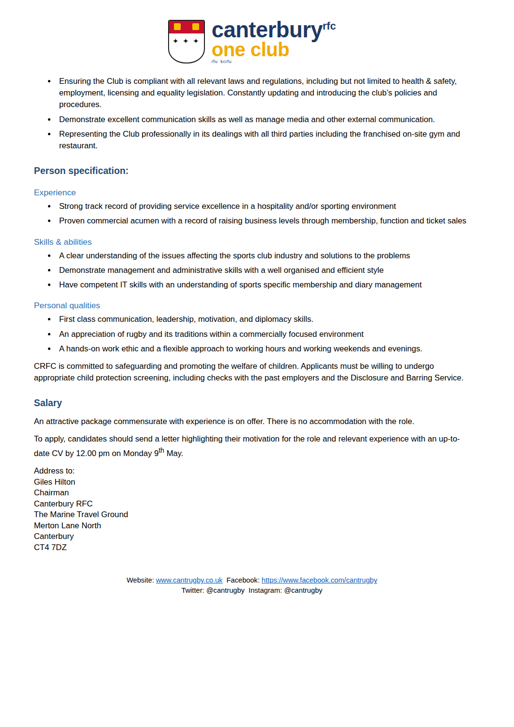✦ ✦ ✦
canterburyrfc
one club
rfu kcrfu
Ensuring the Club is compliant with all relevant laws and regulations, including but not limited to health & safety, employment, licensing and equality legislation. Constantly updating and introducing the club’s policies and procedures.
Demonstrate excellent communication skills as well as manage media and other external communication.
Representing the Club professionally in its dealings with all third parties including the franchised on-site gym and restaurant.
Person specification:
Experience
Strong track record of providing service excellence in a hospitality and/or sporting environment
Proven commercial acumen with a record of raising business levels through membership, function and ticket sales
Skills & abilities
A clear understanding of the issues affecting the sports club industry and solutions to the problems
Demonstrate management and administrative skills with a well organised and efficient style
Have competent IT skills with an understanding of sports specific membership and diary management
Personal qualities
First class communication, leadership, motivation, and diplomacy skills.
An appreciation of rugby and its traditions within a commercially focused environment
A hands-on work ethic and a flexible approach to working hours and working weekends and evenings.
CRFC is committed to safeguarding and promoting the welfare of children. Applicants must be willing to undergo appropriate child protection screening, including checks with the past employers and the Disclosure and Barring Service.
Salary
An attractive package commensurate with experience is on offer. There is no accommodation with the role.
To apply, candidates should send a letter highlighting their motivation for the role and relevant experience with an up-to-date CV by 12.00 pm on Monday 9th May.
Address to:
Giles Hilton
Chairman
Canterbury RFC
The Marine Travel Ground
Merton Lane North
Canterbury
CT4 7DZ
Website: www.cantrugby.co.uk Facebook: https://www.facebook.com/cantrugby
Twitter: @cantrugby Instagram: @cantrugby